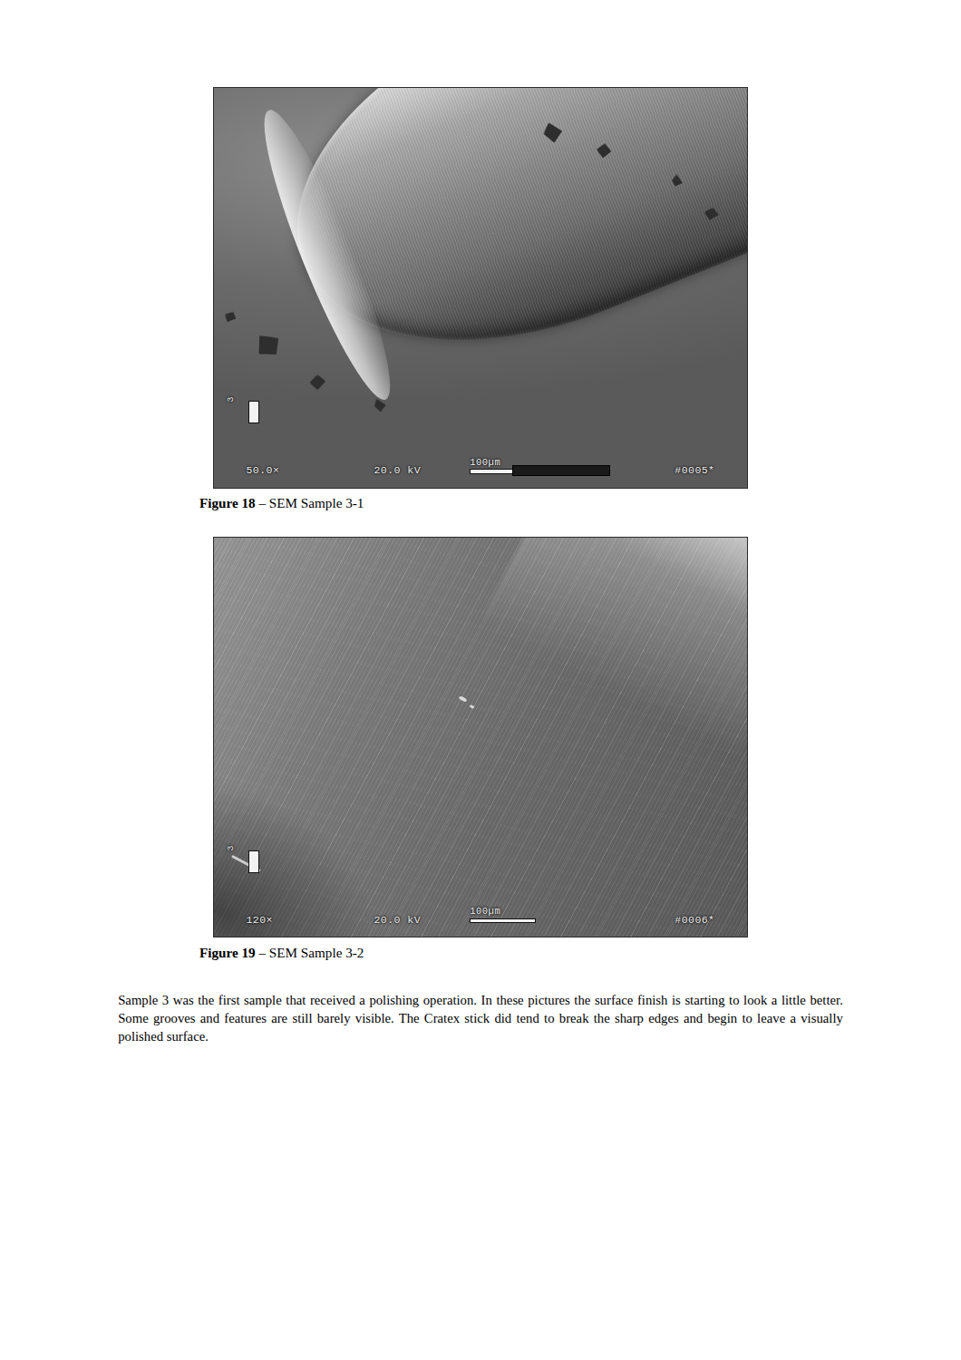3
50.0× 20.0 kV 100µm #0005*
Figure 18 – SEM Sample 3-1
3
120× 20.0 kV 100µm #0006*
Figure 19 – SEM Sample 3-2
Sample 3 was the first sample that received a polishing operation. In these pictures the surface finish is starting to look a little better. Some grooves and features are still barely visible. The Cratex stick did tend to break the sharp edges and begin to leave a visually polished surface.